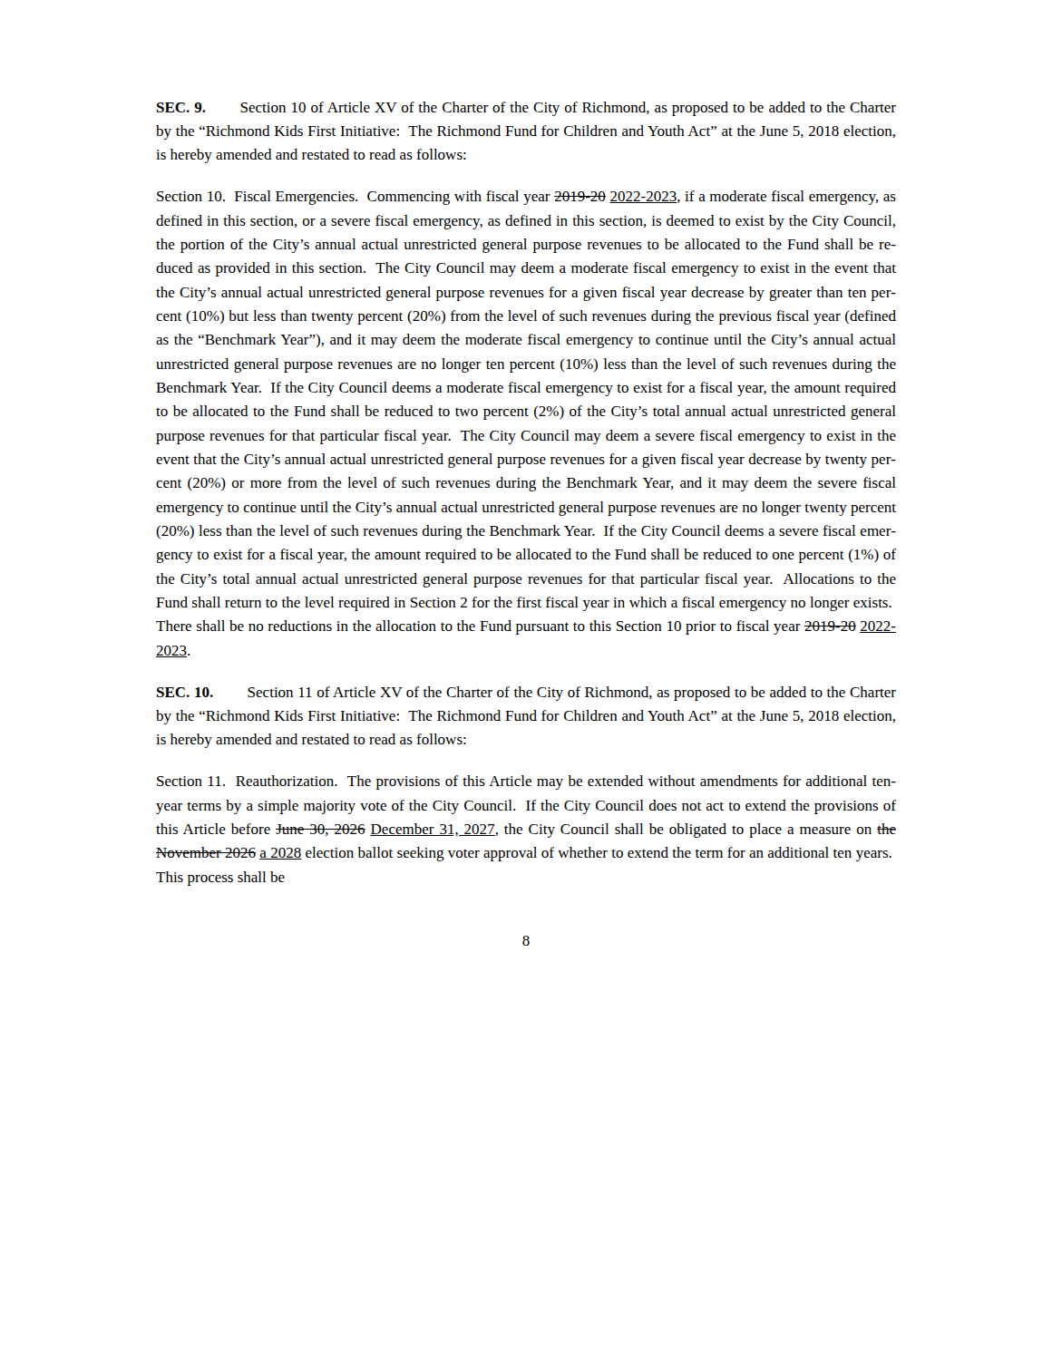SEC. 9. Section 10 of Article XV of the Charter of the City of Richmond, as proposed to be added to the Charter by the “Richmond Kids First Initiative: The Richmond Fund for Children and Youth Act” at the June 5, 2018 election, is hereby amended and restated to read as follows:
Section 10. Fiscal Emergencies. Commencing with fiscal year 2019-20 2022-2023, if a moderate fiscal emergency, as defined in this section, or a severe fiscal emergency, as defined in this section, is deemed to exist by the City Council, the portion of the City’s annual actual unrestricted general purpose revenues to be allocated to the Fund shall be reduced as provided in this section. The City Council may deem a moderate fiscal emergency to exist in the event that the City’s annual actual unrestricted general purpose revenues for a given fiscal year decrease by greater than ten percent (10%) but less than twenty percent (20%) from the level of such revenues during the previous fiscal year (defined as the “Benchmark Year”), and it may deem the moderate fiscal emergency to continue until the City’s annual actual unrestricted general purpose revenues are no longer ten percent (10%) less than the level of such revenues during the Benchmark Year. If the City Council deems a moderate fiscal emergency to exist for a fiscal year, the amount required to be allocated to the Fund shall be reduced to two percent (2%) of the City’s total annual actual unrestricted general purpose revenues for that particular fiscal year. The City Council may deem a severe fiscal emergency to exist in the event that the City’s annual actual unrestricted general purpose revenues for a given fiscal year decrease by twenty percent (20%) or more from the level of such revenues during the Benchmark Year, and it may deem the severe fiscal emergency to continue until the City’s annual actual unrestricted general purpose revenues are no longer twenty percent (20%) less than the level of such revenues during the Benchmark Year. If the City Council deems a severe fiscal emergency to exist for a fiscal year, the amount required to be allocated to the Fund shall be reduced to one percent (1%) of the City’s total annual actual unrestricted general purpose revenues for that particular fiscal year. Allocations to the Fund shall return to the level required in Section 2 for the first fiscal year in which a fiscal emergency no longer exists. There shall be no reductions in the allocation to the Fund pursuant to this Section 10 prior to fiscal year 2019-20 2022-2023.
SEC. 10. Section 11 of Article XV of the Charter of the City of Richmond, as proposed to be added to the Charter by the “Richmond Kids First Initiative: The Richmond Fund for Children and Youth Act” at the June 5, 2018 election, is hereby amended and restated to read as follows:
Section 11. Reauthorization. The provisions of this Article may be extended without amendments for additional ten-year terms by a simple majority vote of the City Council. If the City Council does not act to extend the provisions of this Article before June 30, 2026 December 31, 2027, the City Council shall be obligated to place a measure on the November 2026 a 2028 election ballot seeking voter approval of whether to extend the term for an additional ten years. This process shall be
8